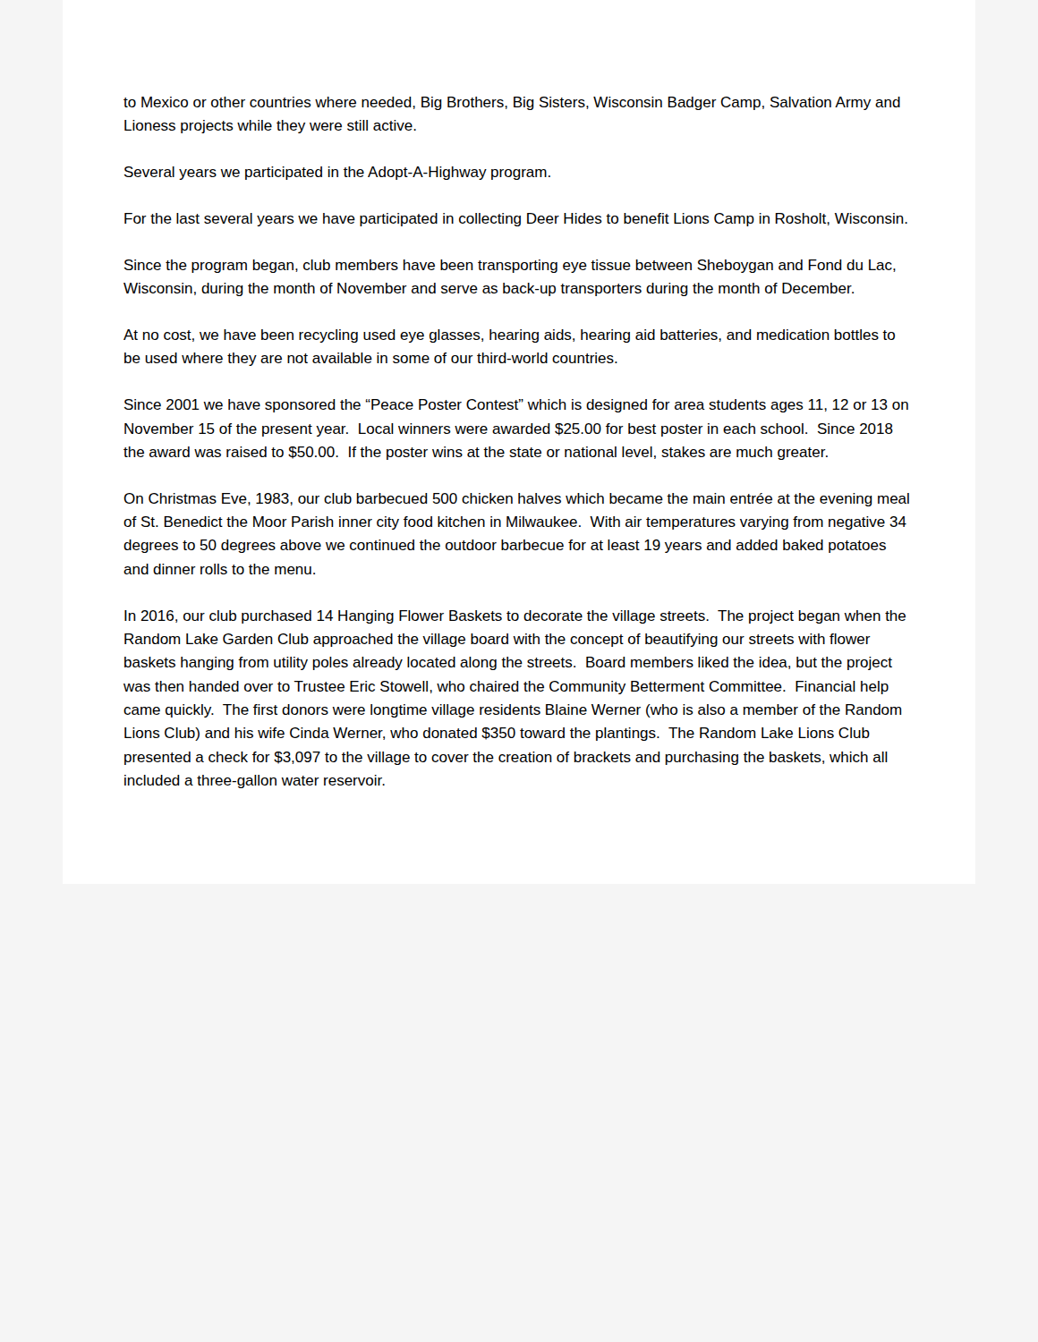to Mexico or other countries where needed, Big Brothers, Big Sisters, Wisconsin Badger Camp, Salvation Army and Lioness projects while they were still active.
Several years we participated in the Adopt-A-Highway program.
For the last several years we have participated in collecting Deer Hides to benefit Lions Camp in Rosholt, Wisconsin.
Since the program began, club members have been transporting eye tissue between Sheboygan and Fond du Lac, Wisconsin, during the month of November and serve as back-up transporters during the month of December.
At no cost, we have been recycling used eye glasses, hearing aids, hearing aid batteries, and medication bottles to be used where they are not available in some of our third-world countries.
Since 2001 we have sponsored the “Peace Poster Contest” which is designed for area students ages 11, 12 or 13 on November 15 of the present year. Local winners were awarded $25.00 for best poster in each school. Since 2018 the award was raised to $50.00. If the poster wins at the state or national level, stakes are much greater.
On Christmas Eve, 1983, our club barbecued 500 chicken halves which became the main entrée at the evening meal of St. Benedict the Moor Parish inner city food kitchen in Milwaukee. With air temperatures varying from negative 34 degrees to 50 degrees above we continued the outdoor barbecue for at least 19 years and added baked potatoes and dinner rolls to the menu.
In 2016, our club purchased 14 Hanging Flower Baskets to decorate the village streets. The project began when the Random Lake Garden Club approached the village board with the concept of beautifying our streets with flower baskets hanging from utility poles already located along the streets. Board members liked the idea, but the project was then handed over to Trustee Eric Stowell, who chaired the Community Betterment Committee. Financial help came quickly. The first donors were longtime village residents Blaine Werner (who is also a member of the Random Lions Club) and his wife Cinda Werner, who donated $350 toward the plantings. The Random Lake Lions Club presented a check for $3,097 to the village to cover the creation of brackets and purchasing the baskets, which all included a three-gallon water reservoir.